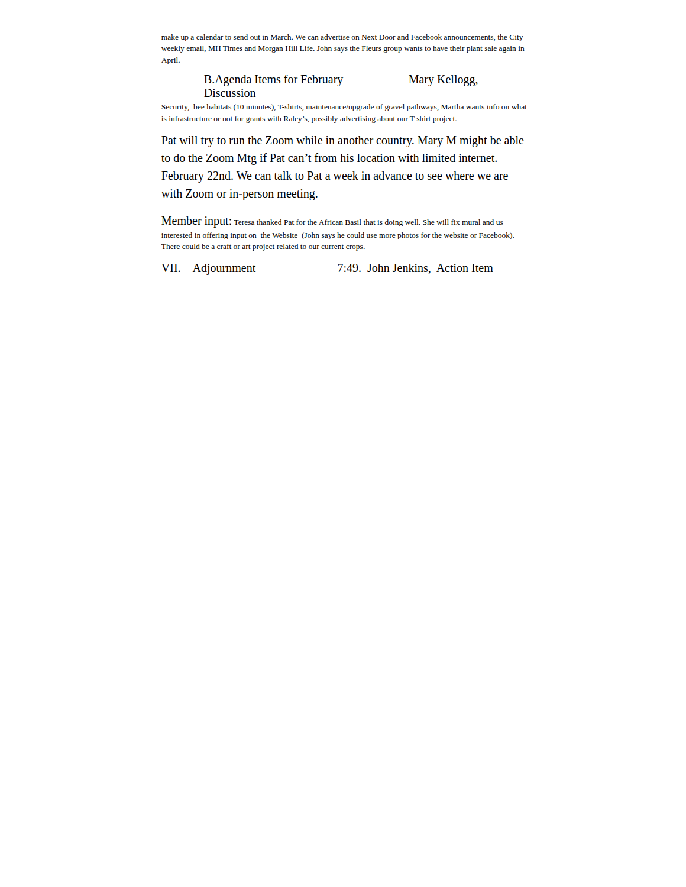make up a calendar to send out in March. We can advertise on Next Door and Facebook announcements, the City weekly email, MH Times and Morgan Hill Life. John says the Fleurs group wants to have their plant sale again in April.
B.Agenda Items for February Mary Kellogg, Discussion
Security, bee habitats (10 minutes), T-shirts, maintenance/upgrade of gravel pathways, Martha wants info on what is infrastructure or not for grants with Raley’s, possibly advertising about our T-shirt project.
Pat will try to run the Zoom while in another country. Mary M might be able to do the Zoom Mtg if Pat can’t from his location with limited internet. February 22nd. We can talk to Pat a week in advance to see where we are with Zoom or in-person meeting.
Member input: Teresa thanked Pat for the African Basil that is doing well. She will fix mural and us interested in offering input on the Website (John says he could use more photos for the website or Facebook). There could be a craft or art project related to our current crops.
VII. Adjournment7:49. John Jenkins, Action Item